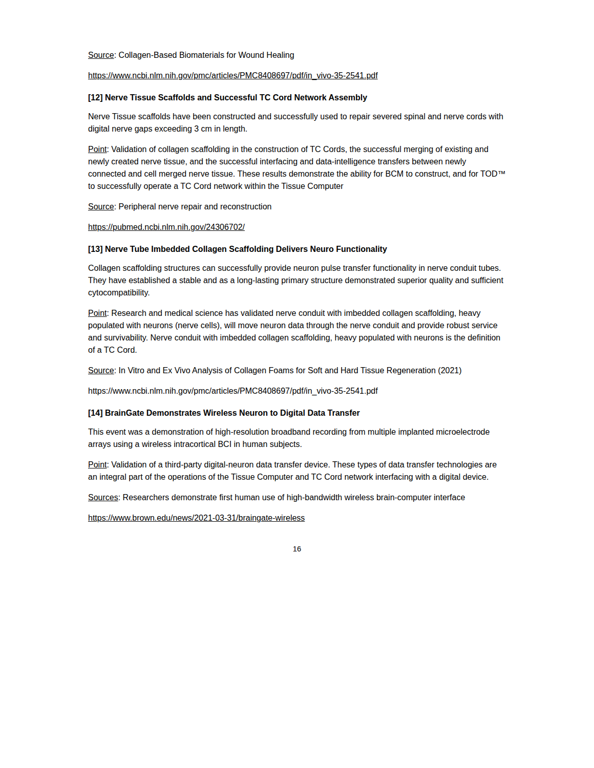Source: Collagen-Based Biomaterials for Wound Healing
https://www.ncbi.nlm.nih.gov/pmc/articles/PMC8408697/pdf/in_vivo-35-2541.pdf
[12] Nerve Tissue Scaffolds and Successful TC Cord Network Assembly
Nerve Tissue scaffolds have been constructed and successfully used to repair severed spinal and nerve cords with digital nerve gaps exceeding 3 cm in length.
Point: Validation of collagen scaffolding in the construction of TC Cords, the successful merging of existing and newly created nerve tissue, and the successful interfacing and data-intelligence transfers between newly connected and cell merged nerve tissue. These results demonstrate the ability for BCM to construct, and for TOD™ to successfully operate a TC Cord network within the Tissue Computer
Source: Peripheral nerve repair and reconstruction
https://pubmed.ncbi.nlm.nih.gov/24306702/
[13] Nerve Tube Imbedded Collagen Scaffolding Delivers Neuro Functionality
Collagen scaffolding structures can successfully provide neuron pulse transfer functionality in nerve conduit tubes. They have established a stable and as a long-lasting primary structure demonstrated superior quality and sufficient cytocompatibility.
Point: Research and medical science has validated nerve conduit with imbedded collagen scaffolding, heavy populated with neurons (nerve cells), will move neuron data through the nerve conduit and provide robust service and survivability. Nerve conduit with imbedded collagen scaffolding, heavy populated with neurons is the definition of a TC Cord.
Source: In Vitro and Ex Vivo Analysis of Collagen Foams for Soft and Hard Tissue Regeneration (2021)
https://www.ncbi.nlm.nih.gov/pmc/articles/PMC8408697/pdf/in_vivo-35-2541.pdf
[14] BrainGate Demonstrates Wireless Neuron to Digital Data Transfer
This event was a demonstration of high-resolution broadband recording from multiple implanted microelectrode arrays using a wireless intracortical BCI in human subjects.
Point: Validation of a third-party digital-neuron data transfer device. These types of data transfer technologies are an integral part of the operations of the Tissue Computer and TC Cord network interfacing with a digital device.
Sources: Researchers demonstrate first human use of high-bandwidth wireless brain-computer interface
https://www.brown.edu/news/2021-03-31/braingate-wireless
16